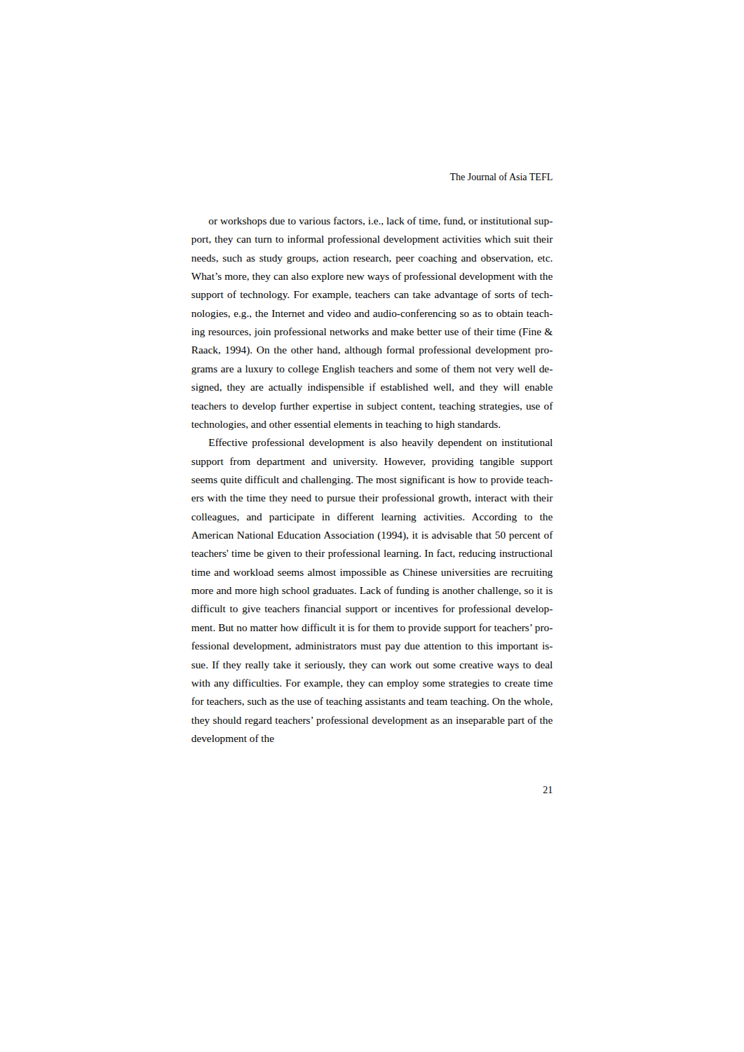The Journal of Asia TEFL
or workshops due to various factors, i.e., lack of time, fund, or institutional support, they can turn to informal professional development activities which suit their needs, such as study groups, action research, peer coaching and observation, etc. What’s more, they can also explore new ways of professional development with the support of technology. For example, teachers can take advantage of sorts of technologies, e.g., the Internet and video and audio-conferencing so as to obtain teaching resources, join professional networks and make better use of their time (Fine & Raack, 1994). On the other hand, although formal professional development programs are a luxury to college English teachers and some of them not very well designed, they are actually indispensible if established well, and they will enable teachers to develop further expertise in subject content, teaching strategies, use of technologies, and other essential elements in teaching to high standards.
Effective professional development is also heavily dependent on institutional support from department and university. However, providing tangible support seems quite difficult and challenging. The most significant is how to provide teachers with the time they need to pursue their professional growth, interact with their colleagues, and participate in different learning activities. According to the American National Education Association (1994), it is advisable that 50 percent of teachers' time be given to their professional learning. In fact, reducing instructional time and workload seems almost impossible as Chinese universities are recruiting more and more high school graduates. Lack of funding is another challenge, so it is difficult to give teachers financial support or incentives for professional development. But no matter how difficult it is for them to provide support for teachers’ professional development, administrators must pay due attention to this important issue. If they really take it seriously, they can work out some creative ways to deal with any difficulties. For example, they can employ some strategies to create time for teachers, such as the use of teaching assistants and team teaching. On the whole, they should regard teachers’ professional development as an inseparable part of the development of the
21